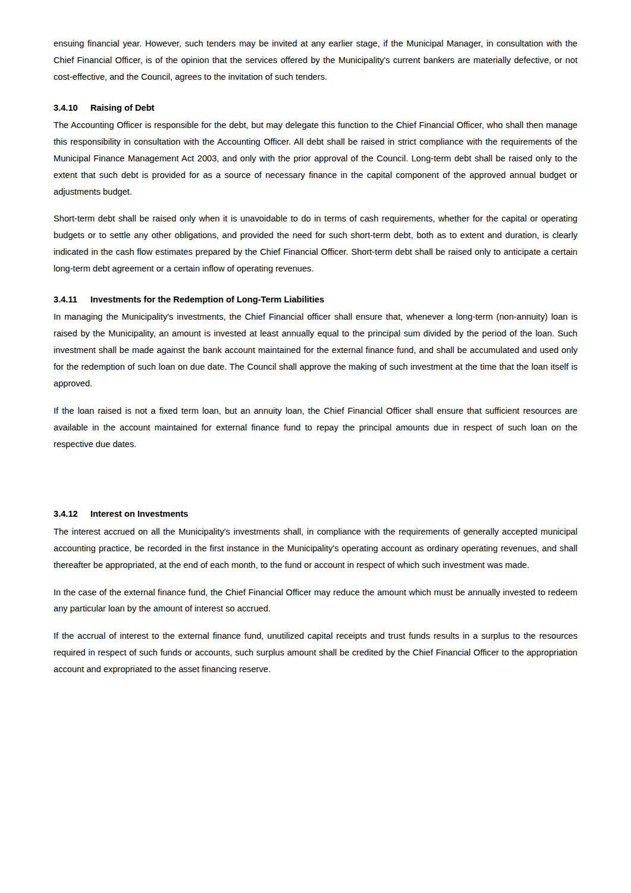ensuing financial year. However, such tenders may be invited at any earlier stage, if the Municipal Manager, in consultation with the Chief Financial Officer, is of the opinion that the services offered by the Municipality's current bankers are materially defective, or not cost-effective, and the Council, agrees to the invitation of such tenders.
3.4.10 Raising of Debt
The Accounting Officer is responsible for the debt, but may delegate this function to the Chief Financial Officer, who shall then manage this responsibility in consultation with the Accounting Officer. All debt shall be raised in strict compliance with the requirements of the Municipal Finance Management Act 2003, and only with the prior approval of the Council. Long-term debt shall be raised only to the extent that such debt is provided for as a source of necessary finance in the capital component of the approved annual budget or adjustments budget.
Short-term debt shall be raised only when it is unavoidable to do in terms of cash requirements, whether for the capital or operating budgets or to settle any other obligations, and provided the need for such short-term debt, both as to extent and duration, is clearly indicated in the cash flow estimates prepared by the Chief Financial Officer. Short-term debt shall be raised only to anticipate a certain long-term debt agreement or a certain inflow of operating revenues.
3.4.11 Investments for the Redemption of Long-Term Liabilities
In managing the Municipality's investments, the Chief Financial officer shall ensure that, whenever a long-term (non-annuity) loan is raised by the Municipality, an amount is invested at least annually equal to the principal sum divided by the period of the loan. Such investment shall be made against the bank account maintained for the external finance fund, and shall be accumulated and used only for the redemption of such loan on due date. The Council shall approve the making of such investment at the time that the loan itself is approved.
If the loan raised is not a fixed term loan, but an annuity loan, the Chief Financial Officer shall ensure that sufficient resources are available in the account maintained for external finance fund to repay the principal amounts due in respect of such loan on the respective due dates.
3.4.12 Interest on Investments
The interest accrued on all the Municipality's investments shall, in compliance with the requirements of generally accepted municipal accounting practice, be recorded in the first instance in the Municipality's operating account as ordinary operating revenues, and shall thereafter be appropriated, at the end of each month, to the fund or account in respect of which such investment was made.
In the case of the external finance fund, the Chief Financial Officer may reduce the amount which must be annually invested to redeem any particular loan by the amount of interest so accrued.
If the accrual of interest to the external finance fund, unutilized capital receipts and trust funds results in a surplus to the resources required in respect of such funds or accounts, such surplus amount shall be credited by the Chief Financial Officer to the appropriation account and expropriated to the asset financing reserve.